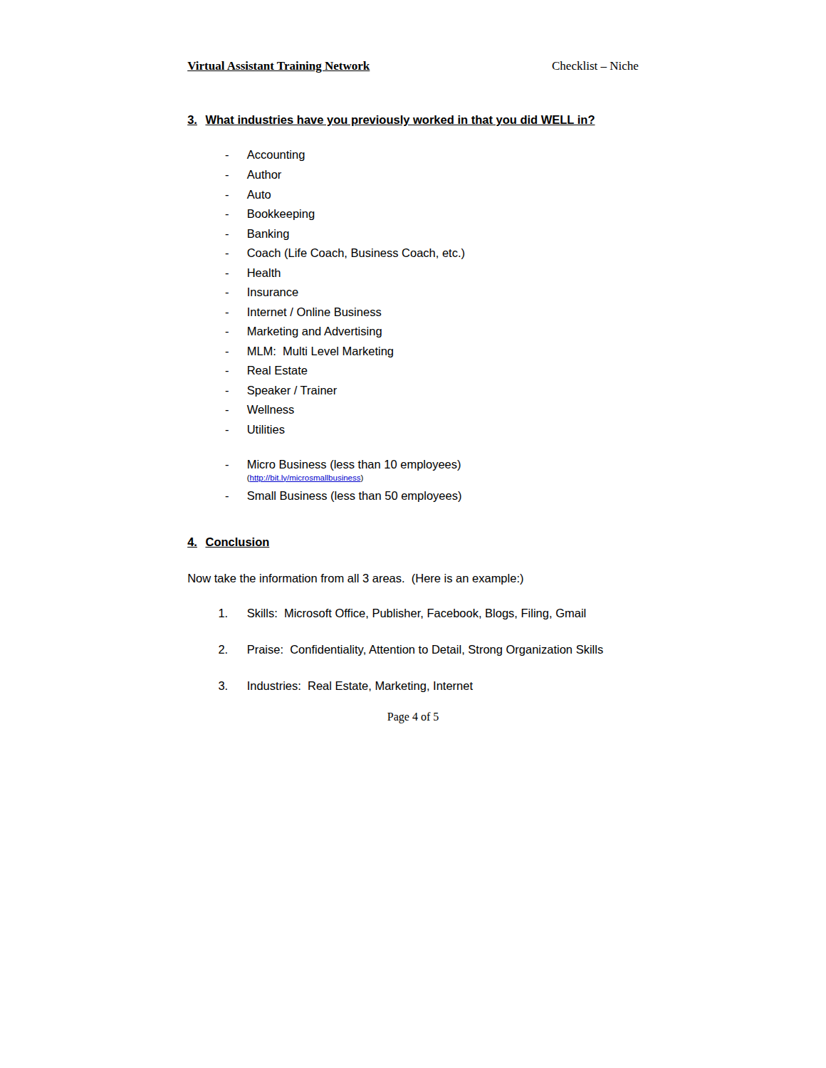Virtual Assistant Training Network Checklist – Niche
3. What industries have you previously worked in that you did WELL in?
Accounting
Author
Auto
Bookkeeping
Banking
Coach (Life Coach, Business Coach, etc.)
Health
Insurance
Internet / Online Business
Marketing and Advertising
MLM: Multi Level Marketing
Real Estate
Speaker / Trainer
Wellness
Utilities
Micro Business (less than 10 employees) (http://bit.ly/microsmallbusiness)
Small Business (less than 50 employees)
4. Conclusion
Now take the information from all 3 areas. (Here is an example:)
1. Skills: Microsoft Office, Publisher, Facebook, Blogs, Filing, Gmail
2. Praise: Confidentiality, Attention to Detail, Strong Organization Skills
3. Industries: Real Estate, Marketing, Internet
Page 4 of 5